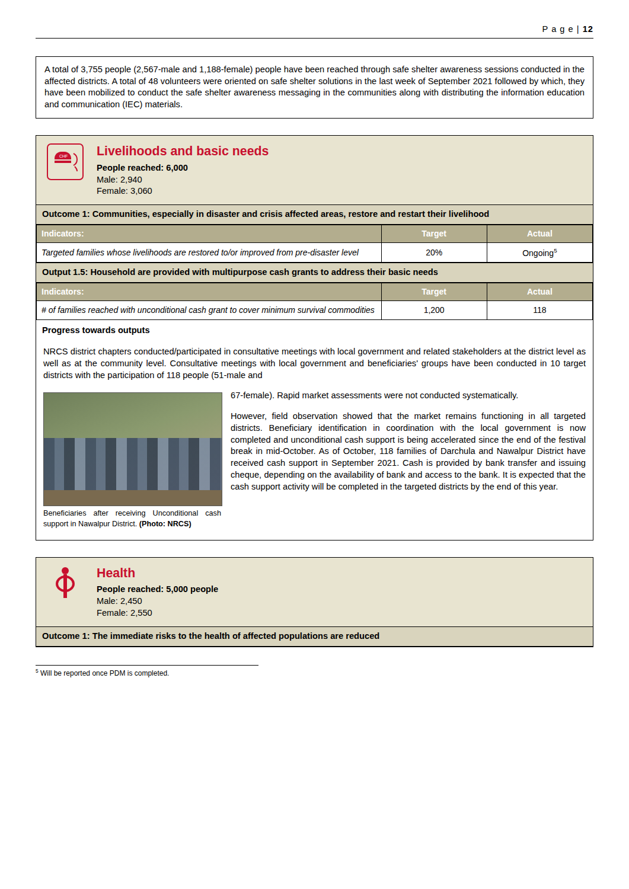P a g e | 12
A total of 3,755 people (2,567-male and 1,188-female) people have been reached through safe shelter awareness sessions conducted in the affected districts. A total of 48 volunteers were oriented on safe shelter solutions in the last week of September 2021 followed by which, they have been mobilized to conduct the safe shelter awareness messaging in the communities along with distributing the information education and communication (IEC) materials.
CHF
Livelihoods and basic needs
People reached: 6,000
Male: 2,940
Female: 3,060
Outcome 1: Communities, especially in disaster and crisis affected areas, restore and restart their livelihood
| Indicators: | Target | Actual |
| --- | --- | --- |
| Targeted families whose livelihoods are restored to/or improved from pre-disaster level | 20% | Ongoing 5 |
Output 1.5: Household are provided with multipurpose cash grants to address their basic needs
| Indicators: | Target | Actual |
| --- | --- | --- |
| # of families reached with unconditional cash grant to cover minimum survival commodities | 1,200 | 118 |
Progress towards outputs
NRCS district chapters conducted/participated in consultative meetings with local government and related stakeholders at the district level as well as at the community level. Consultative meetings with local government and beneficiaries' groups have been conducted in 10 target districts with the participation of 118 people (51-male and
Beneficiaries after receiving Unconditional cash support in Nawalpur District. (Photo: NRCS)
67-female). Rapid market assessments were not conducted systematically.
However, field observation showed that the market remains functioning in all targeted districts. Beneficiary identification in coordination with the local government is now completed and unconditional cash support is being accelerated since the end of the festival break in mid-October. As of October, 118 families of Darchula and Nawalpur District have received cash support in September 2021. Cash is provided by bank transfer and issuing cheque, depending on the availability of bank and access to the bank. It is expected that the cash support activity will be completed in the targeted districts by the end of this year.
Health
People reached: 5,000 people
Male: 2,450
Female: 2,550
Outcome 1: The immediate risks to the health of affected populations are reduced
5 Will be reported once PDM is completed.